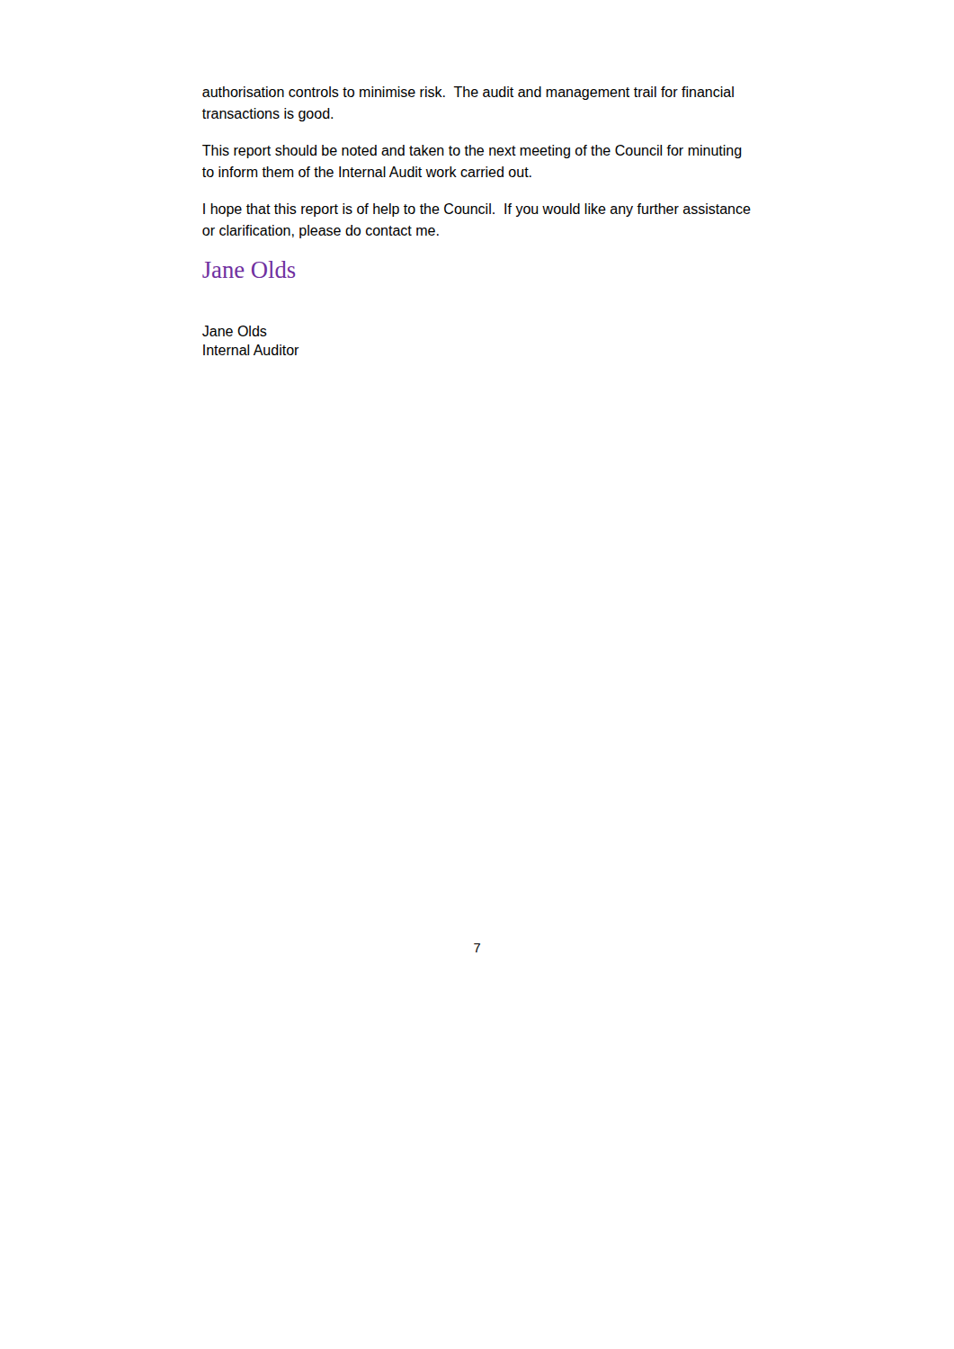authorisation controls to minimise risk. The audit and management trail for financial transactions is good.
This report should be noted and taken to the next meeting of the Council for minuting to inform them of the Internal Audit work carried out.
I hope that this report is of help to the Council. If you would like any further assistance or clarification, please do contact me.
Jane Olds
Jane Olds
Internal Auditor
7